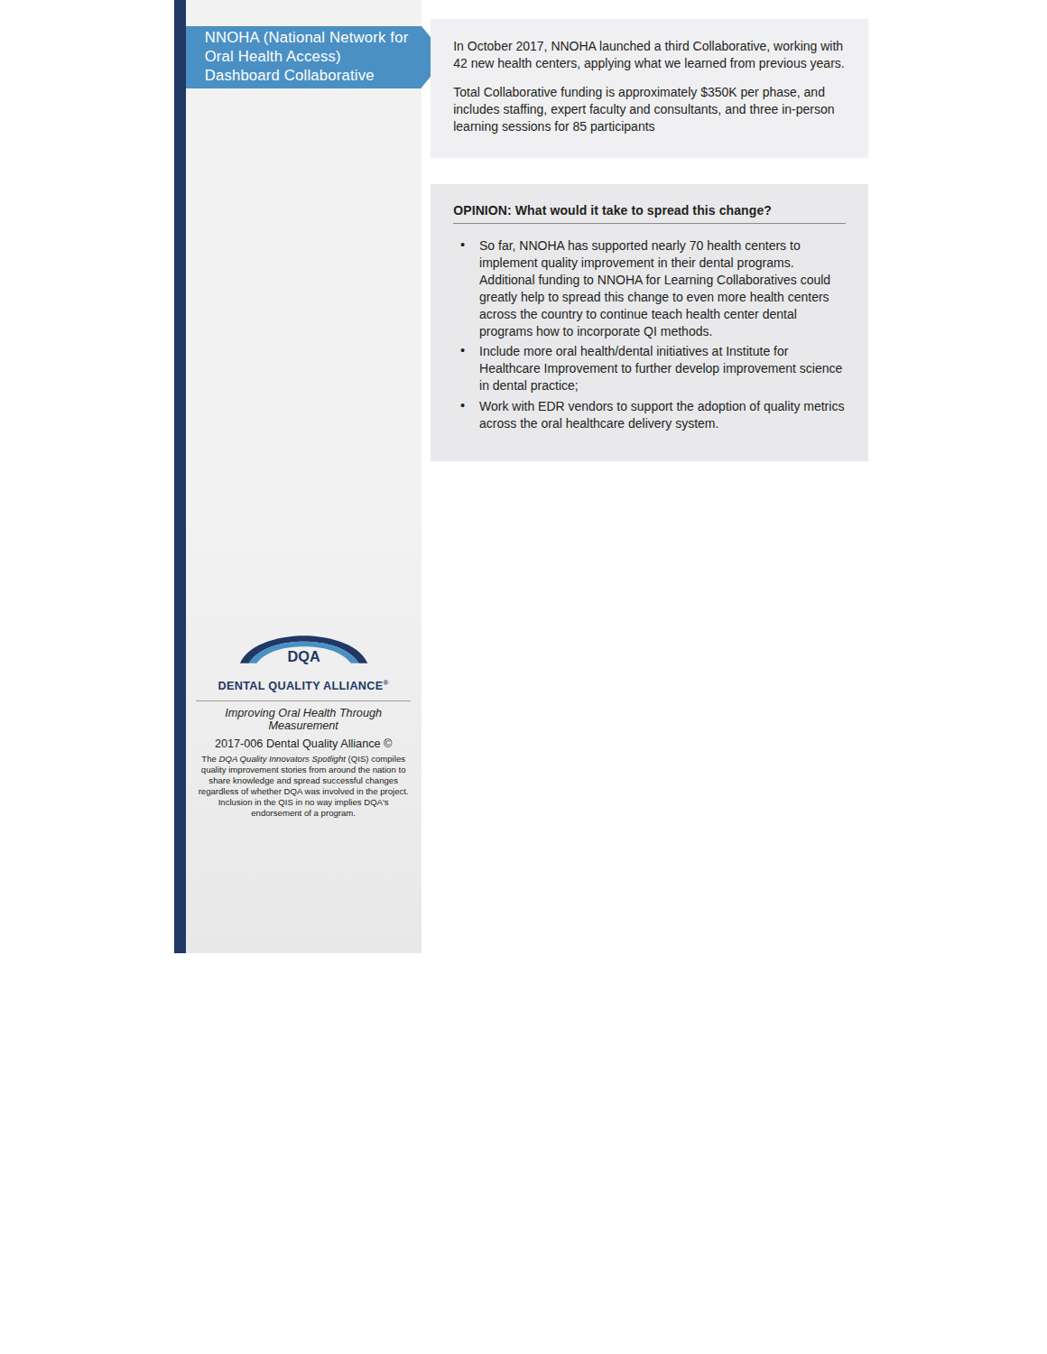NNOHA (National Network for Oral Health Access) Dashboard Collaborative
In October 2017, NNOHA launched a third Collaborative, working with 42 new health centers, applying what we learned from previous years.
Total Collaborative funding is approximately $350K per phase, and includes staffing, expert faculty and consultants, and three in-person learning sessions for 85 participants
OPINION: What would it take to spread this change?
So far, NNOHA has supported nearly 70 health centers to implement quality improvement in their dental programs. Additional funding to NNOHA for Learning Collaboratives could greatly help to spread this change to even more health centers across the country to continue teach health center dental programs how to incorporate QI methods.
Include more oral health/dental initiatives at Institute for Healthcare Improvement to further develop improvement science in dental practice;
Work with EDR vendors to support the adoption of quality metrics across the oral healthcare delivery system.
DQA
DENTAL QUALITY ALLIANCE®
Improving Oral Health Through Measurement
2017-006 Dental Quality Alliance ©
The DQA Quality Innovators Spotlight (QIS) compiles quality improvement stories from around the nation to share knowledge and spread successful changes regardless of whether DQA was involved in the project. Inclusion in the QIS in no way implies DQA's endorsement of a program.